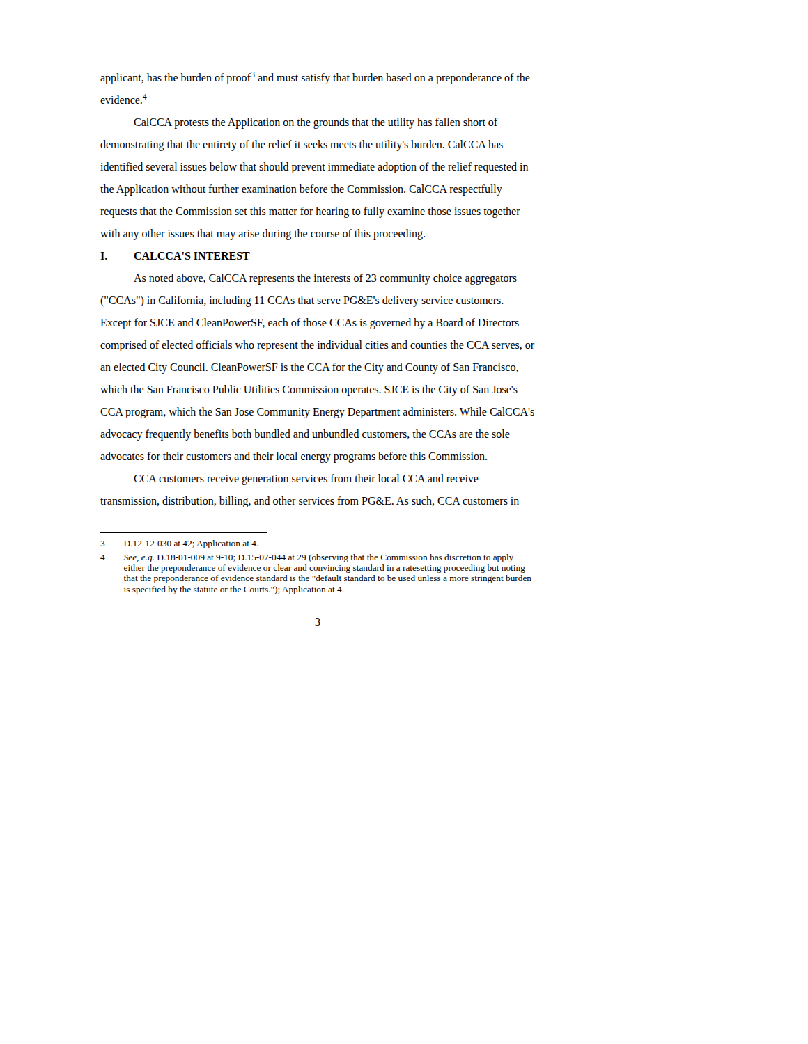applicant, has the burden of proof3 and must satisfy that burden based on a preponderance of the evidence.4
CalCCA protests the Application on the grounds that the utility has fallen short of demonstrating that the entirety of the relief it seeks meets the utility's burden. CalCCA has identified several issues below that should prevent immediate adoption of the relief requested in the Application without further examination before the Commission. CalCCA respectfully requests that the Commission set this matter for hearing to fully examine those issues together with any other issues that may arise during the course of this proceeding.
I. CALCCA'S INTEREST
As noted above, CalCCA represents the interests of 23 community choice aggregators ("CCAs") in California, including 11 CCAs that serve PG&E's delivery service customers. Except for SJCE and CleanPowerSF, each of those CCAs is governed by a Board of Directors comprised of elected officials who represent the individual cities and counties the CCA serves, or an elected City Council. CleanPowerSF is the CCA for the City and County of San Francisco, which the San Francisco Public Utilities Commission operates. SJCE is the City of San Jose's CCA program, which the San Jose Community Energy Department administers. While CalCCA's advocacy frequently benefits both bundled and unbundled customers, the CCAs are the sole advocates for their customers and their local energy programs before this Commission.
CCA customers receive generation services from their local CCA and receive transmission, distribution, billing, and other services from PG&E. As such, CCA customers in
3 D.12-12-030 at 42; Application at 4.
4 See, e.g. D.18-01-009 at 9-10; D.15-07-044 at 29 (observing that the Commission has discretion to apply either the preponderance of evidence or clear and convincing standard in a ratesetting proceeding but noting that the preponderance of evidence standard is the "default standard to be used unless a more stringent burden is specified by the statute or the Courts."); Application at 4.
3